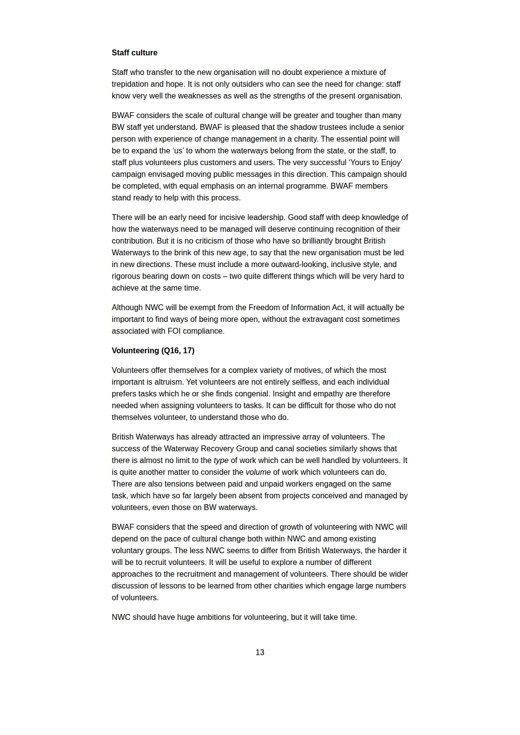Staff culture
Staff who transfer to the new organisation will no doubt experience a mixture of trepidation and hope. It is not only outsiders who can see the need for change: staff know very well the weaknesses as well as the strengths of the present organisation.
BWAF considers the scale of cultural change will be greater and tougher than many BW staff yet understand. BWAF is pleased that the shadow trustees include a senior person with experience of change management in a charity. The essential point will be to expand the ‘us’ to whom the waterways belong from the state, or the staff, to staff plus volunteers plus customers and users. The very successful ‘Yours to Enjoy’ campaign envisaged moving public messages in this direction. This campaign should be completed, with equal emphasis on an internal programme. BWAF members stand ready to help with this process.
There will be an early need for incisive leadership. Good staff with deep knowledge of how the waterways need to be managed will deserve continuing recognition of their contribution. But it is no criticism of those who have so brilliantly brought British Waterways to the brink of this new age, to say that the new organisation must be led in new directions. These must include a more outward-looking, inclusive style, and rigorous bearing down on costs – two quite different things which will be very hard to achieve at the same time.
Although NWC will be exempt from the Freedom of Information Act, it will actually be important to find ways of being more open, without the extravagant cost sometimes associated with FOI compliance.
Volunteering (Q16, 17)
Volunteers offer themselves for a complex variety of motives, of which the most important is altruism. Yet volunteers are not entirely selfless, and each individual prefers tasks which he or she finds congenial. Insight and empathy are therefore needed when assigning volunteers to tasks. It can be difficult for those who do not themselves volunteer, to understand those who do.
British Waterways has already attracted an impressive array of volunteers. The success of the Waterway Recovery Group and canal societies similarly shows that there is almost no limit to the type of work which can be well handled by volunteers. It is quite another matter to consider the volume of work which volunteers can do. There are also tensions between paid and unpaid workers engaged on the same task, which have so far largely been absent from projects conceived and managed by volunteers, even those on BW waterways.
BWAF considers that the speed and direction of growth of volunteering with NWC will depend on the pace of cultural change both within NWC and among existing voluntary groups. The less NWC seems to differ from British Waterways, the harder it will be to recruit volunteers. It will be useful to explore a number of different approaches to the recruitment and management of volunteers. There should be wider discussion of lessons to be learned from other charities which engage large numbers of volunteers.
NWC should have huge ambitions for volunteering, but it will take time.
13